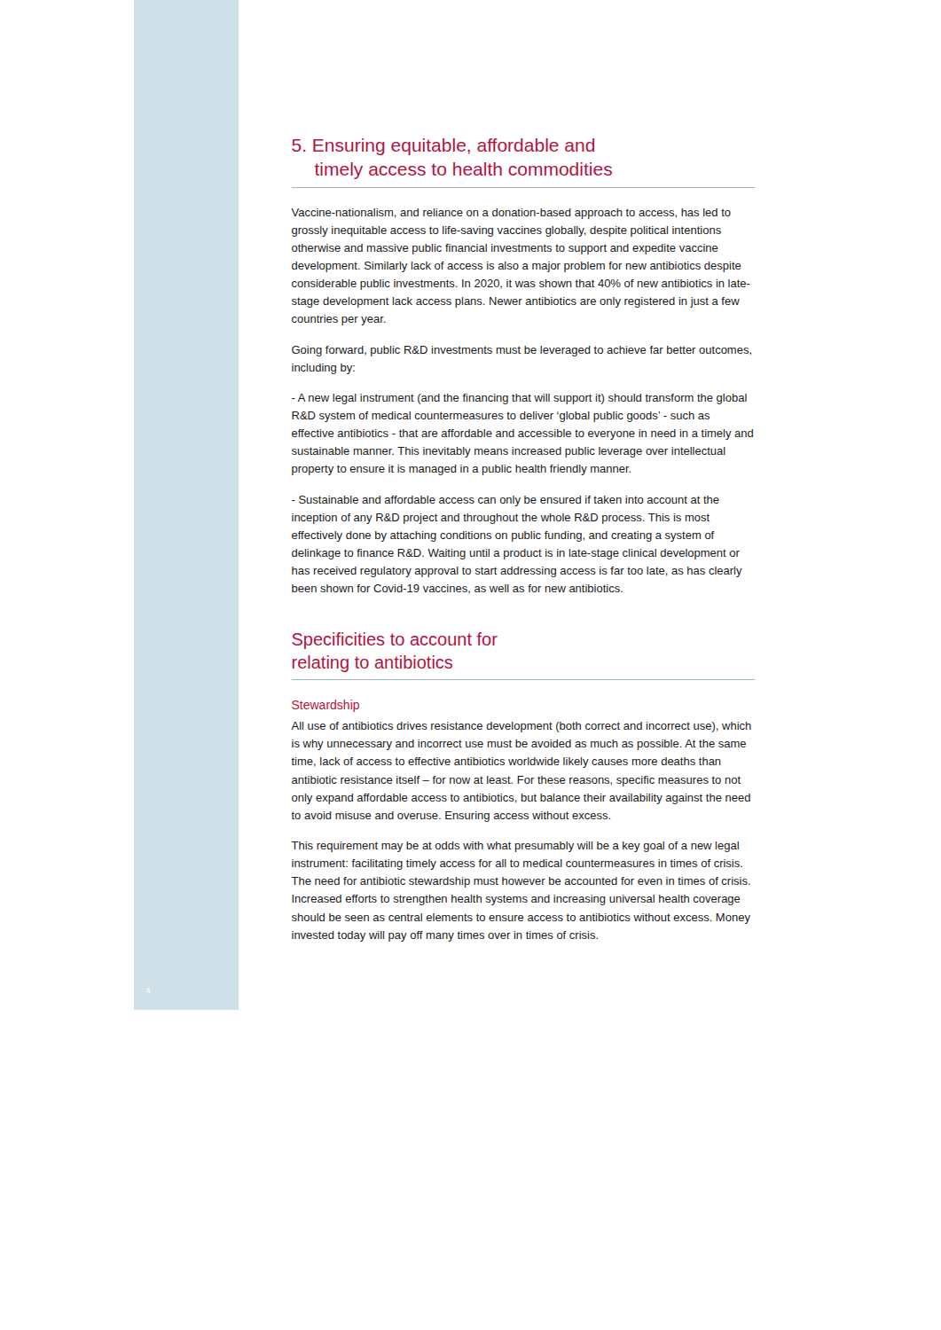5. Ensuring equitable, affordable and timely access to health commodities
Vaccine-nationalism, and reliance on a donation-based approach to access, has led to grossly inequitable access to life-saving vaccines globally, despite political intentions otherwise and massive public financial investments to support and expedite vaccine development. Similarly lack of access is also a major problem for new antibiotics despite considerable public investments. In 2020, it was shown that 40% of new antibiotics in late-stage development lack access plans. Newer antibiotics are only registered in just a few countries per year.
Going forward, public R&D investments must be leveraged to achieve far better outcomes, including by:
- A new legal instrument (and the financing that will support it) should transform the global R&D system of medical countermeasures to deliver ‘global public goods’ - such as effective antibiotics - that are affordable and accessible to everyone in need in a timely and sustainable manner. This inevitably means increased public leverage over intellectual property to ensure it is managed in a public health friendly manner.
- Sustainable and affordable access can only be ensured if taken into account at the inception of any R&D project and throughout the whole R&D process. This is most effectively done by attaching conditions on public funding, and creating a system of delinkage to finance R&D. Waiting until a product is in late-stage clinical development or has received regulatory approval to start addressing access is far too late, as has clearly been shown for Covid-19 vaccines, as well as for new antibiotics.
Specificities to account for
relating to antibiotics
Stewardship
All use of antibiotics drives resistance development (both correct and incorrect use), which is why unnecessary and incorrect use must be avoided as much as possible. At the same time, lack of access to effective antibiotics worldwide likely causes more deaths than antibiotic resistance itself – for now at least. For these reasons, specific measures to not only expand affordable access to antibiotics, but balance their availability against the need to avoid misuse and overuse. Ensuring access without excess.
This requirement may be at odds with what presumably will be a key goal of a new legal instrument: facilitating timely access for all to medical countermeasures in times of crisis. The need for antibiotic stewardship must however be accounted for even in times of crisis. Increased efforts to strengthen health systems and increasing universal health coverage should be seen as central elements to ensure access to antibiotics without excess. Money invested today will pay off many times over in times of crisis.
4